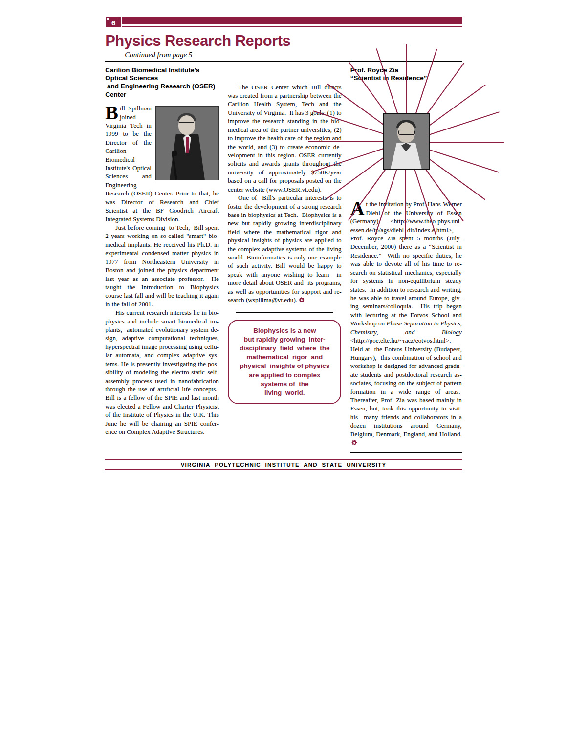6
Physics Research Reports
Continued from page 5
Carilion Biomedical Institute’s Optical Sciences
and Engineering Research (OSER) Center
Bill Spillman joined Virginia Tech in 1999 to be the Director of the Carilion Biomedical Institute's Optical Sciences and Engineering Research (OSER) Center. Prior to that, he was Director of Research and Chief Scientist at the BF Goodrich Aircraft Integrated Systems Division.
Just before coming to Tech, Bill spent 2 years working on so-called "smart" biomedical implants. He received his Ph.D. in experimental condensed matter physics in 1977 from Northeastern University in Boston and joined the physics department last year as an associate professor. He taught the Introduction to Biophysics course last fall and will be teaching it again in the fall of 2001.
His current research interests lie in biophysics and include smart biomedical implants, automated evolutionary system design, adaptive computational techniques, hyperspectral image processing using cellular automata, and complex adaptive systems. He is presently investigating the possibility of modeling the electro-static self-assembly process used in nanofabrication through the use of artificial life concepts. Bill is a fellow of the SPIE and last month was elected a Fellow and Charter Physicist of the Institute of Physics in the U.K. This June he will be chairing an SPIE conference on Complex Adaptive Structures.
The OSER Center which Bill directs was created from a partnership between the Carilion Health System, Tech and the University of Virginia. It has 3 goals: (1) to improve the research standing in the biomedical area of the partner universities, (2) to improve the health care of the region and the world, and (3) to create economic development in this region. OSER currently solicits and awards grants throughout the university of approximately $750K/year based on a call for proposals posted on the center website (www.OSER.vt.edu).
One of Bill's particular interests is to foster the development of a strong research base in biophysics at Tech. Biophysics is a new but rapidly growing interdisciplinary field where the mathematical rigor and physical insights of physics are applied to the complex adaptive systems of the living world. Bioinformatics is only one example of such activity. Bill would be happy to speak with anyone wishing to learn in more detail about OSER and its programs, as well as opportunities for support and research (wspillma@vt.edu).
Biophysics is a new
but rapidly growing inter-
disciplinary field where the
mathematical rigor and
physical insights of physics
are applied to complex
systems of the
living world.
Prof. Royce Zia
“Scientist in Residence”
At the invitation by Prof. Hans-Werner Diehl of the University of Essen (Germany) <http://www.theo-phys.uni-essen.de/tp/ags/diehl_dir/index.e.html>, Prof. Royce Zia spent 5 months (July-December, 2000) there as a “Scientist in Residence.” With no specific duties, he was able to devote all of his time to research on statistical mechanics, especially for systems in non-equilibrium steady states. In addition to research and writing, he was able to travel around Europe, giving seminars/colloquia. His trip began with lecturing at the Eotvos School and Workshop on Phase Separation in Physics, Chemistry, and Biology <http://poe.elte.hu/~racz/eotvos.html>. Held at the Eotvos University (Budapest, Hungary), this combination of school and workshop is designed for advanced graduate students and postdoctoral research associates, focusing on the subject of pattern formation in a wide range of areas. Thereafter, Prof. Zia was based mainly in Essen, but, took this opportunity to visit his many friends and collaborators in a dozen institutions around Germany, Belgium, Denmark, England, and Holland.
VIRGINIA POLYTECHNIC INSTITUTE AND STATE UNIVERSITY